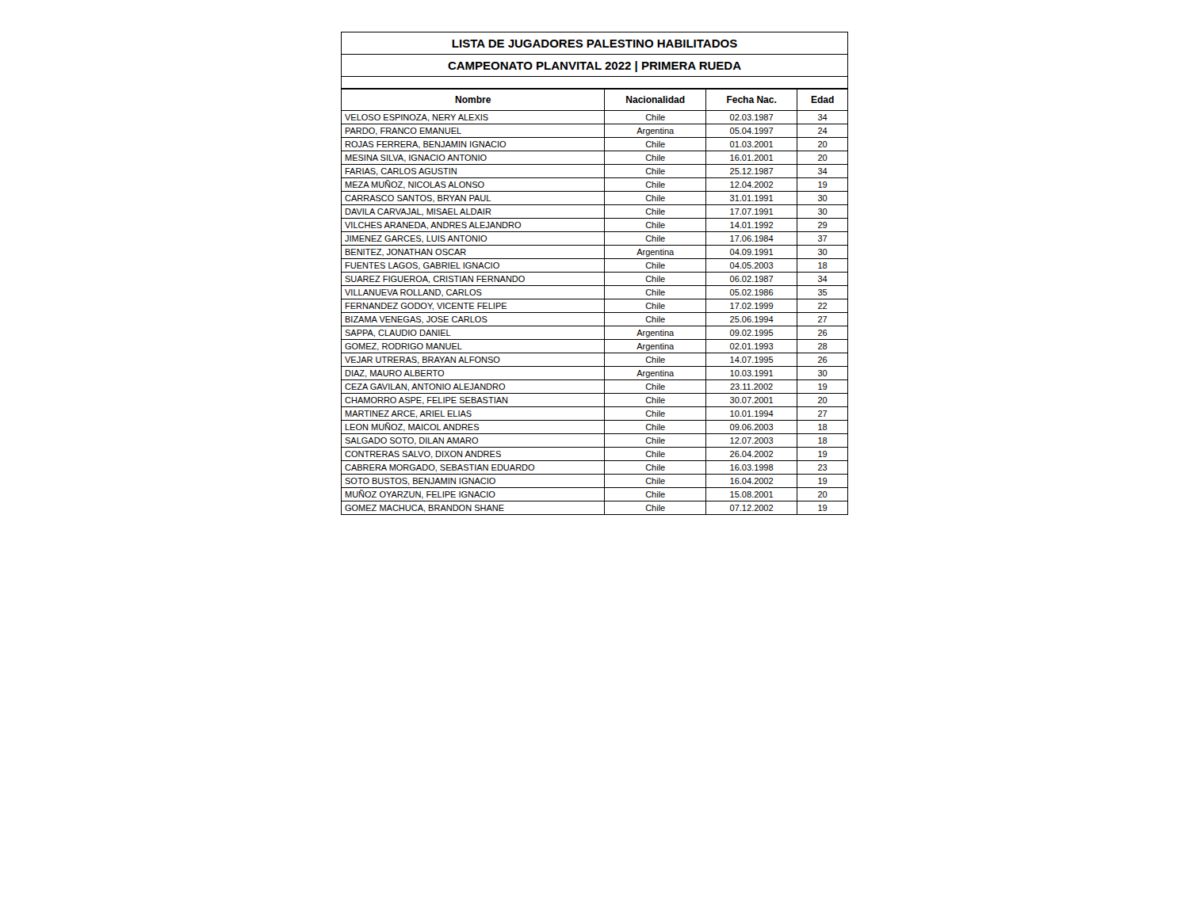| LISTA DE JUGADORES PALESTINO HABILITADOS |
| CAMPEONATO PLANVITAL 2022 / PRIMERA RUEDA |
| Nombre | Nacionalidad | Fecha Nac. | Edad |
| --- | --- | --- | --- |
| VELOSO ESPINOZA, NERY ALEXIS | Chile | 02.03.1987 | 34 |
| PARDO, FRANCO EMANUEL | Argentina | 05.04.1997 | 24 |
| ROJAS FERRERA, BENJAMIN IGNACIO | Chile | 01.03.2001 | 20 |
| MESINA SILVA, IGNACIO ANTONIO | Chile | 16.01.2001 | 20 |
| FARIAS, CARLOS AGUSTIN | Chile | 25.12.1987 | 34 |
| MEZA MUÑOZ, NICOLAS ALONSO | Chile | 12.04.2002 | 19 |
| CARRASCO SANTOS, BRYAN PAUL | Chile | 31.01.1991 | 30 |
| DAVILA CARVAJAL, MISAEL ALDAIR | Chile | 17.07.1991 | 30 |
| VILCHES ARANEDA, ANDRES ALEJANDRO | Chile | 14.01.1992 | 29 |
| JIMENEZ GARCES, LUIS ANTONIO | Chile | 17.06.1984 | 37 |
| BENITEZ, JONATHAN OSCAR | Argentina | 04.09.1991 | 30 |
| FUENTES LAGOS, GABRIEL IGNACIO | Chile | 04.05.2003 | 18 |
| SUAREZ FIGUEROA, CRISTIAN FERNANDO | Chile | 06.02.1987 | 34 |
| VILLANUEVA ROLLAND, CARLOS | Chile | 05.02.1986 | 35 |
| FERNANDEZ GODOY, VICENTE FELIPE | Chile | 17.02.1999 | 22 |
| BIZAMA VENEGAS, JOSE CARLOS | Chile | 25.06.1994 | 27 |
| SAPPA, CLAUDIO DANIEL | Argentina | 09.02.1995 | 26 |
| GOMEZ, RODRIGO MANUEL | Argentina | 02.01.1993 | 28 |
| VEJAR UTRERAS, BRAYAN ALFONSO | Chile | 14.07.1995 | 26 |
| DIAZ, MAURO ALBERTO | Argentina | 10.03.1991 | 30 |
| CEZA GAVILAN, ANTONIO ALEJANDRO | Chile | 23.11.2002 | 19 |
| CHAMORRO ASPE, FELIPE SEBASTIAN | Chile | 30.07.2001 | 20 |
| MARTINEZ ARCE, ARIEL ELIAS | Chile | 10.01.1994 | 27 |
| LEON MUÑOZ, MAICOL ANDRES | Chile | 09.06.2003 | 18 |
| SALGADO SOTO, DILAN AMARO | Chile | 12.07.2003 | 18 |
| CONTRERAS SALVO, DIXON ANDRES | Chile | 26.04.2002 | 19 |
| CABRERA MORGADO, SEBASTIAN EDUARDO | Chile | 16.03.1998 | 23 |
| SOTO BUSTOS, BENJAMIN IGNACIO | Chile | 16.04.2002 | 19 |
| MUÑOZ OYARZUN, FELIPE IGNACIO | Chile | 15.08.2001 | 20 |
| GOMEZ MACHUCA, BRANDON SHANE | Chile | 07.12.2002 | 19 |